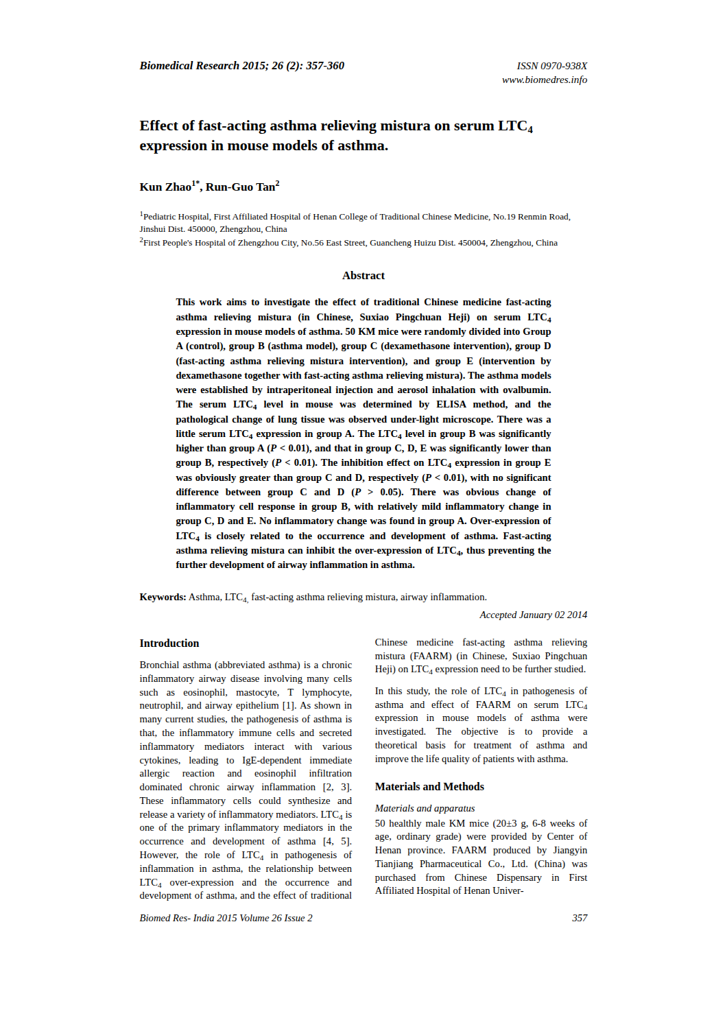Biomedical Research 2015; 26 (2): 357-360
ISSN 0970-938X
www.biomedres.info
Effect of fast-acting asthma relieving mistura on serum LTC4 expression in mouse models of asthma.
Kun Zhao1*, Run-Guo Tan2
1Pediatric Hospital, First Affiliated Hospital of Henan College of Traditional Chinese Medicine, No.19 Renmin Road, Jinshui Dist. 450000, Zhengzhou, China
2First People's Hospital of Zhengzhou City, No.56 East Street, Guancheng Huizu Dist. 450004, Zhengzhou, China
Abstract
This work aims to investigate the effect of traditional Chinese medicine fast-acting asthma relieving mistura (in Chinese, Suxiao Pingchuan Heji) on serum LTC4 expression in mouse models of asthma. 50 KM mice were randomly divided into Group A (control), group B (asthma model), group C (dexamethasone intervention), group D (fast-acting asthma relieving mistura intervention), and group E (intervention by dexamethasone together with fast-acting asthma relieving mistura). The asthma models were established by intraperitoneal injection and aerosol inhalation with ovalbumin. The serum LTC4 level in mouse was determined by ELISA method, and the pathological change of lung tissue was observed under-light microscope. There was a little serum LTC4 expression in group A. The LTC4 level in group B was significantly higher than group A (P < 0.01), and that in group C, D, E was significantly lower than group B, respectively (P < 0.01). The inhibition effect on LTC4 expression in group E was obviously greater than group C and D, respectively (P < 0.01), with no significant difference between group C and D (P > 0.05). There was obvious change of inflammatory cell response in group B, with relatively mild inflammatory change in group C, D and E. No inflammatory change was found in group A. Over-expression of LTC4 is closely related to the occurrence and development of asthma. Fast-acting asthma relieving mistura can inhibit the over-expression of LTC4, thus preventing the further development of airway inflammation in asthma.
Keywords: Asthma, LTC4, fast-acting asthma relieving mistura, airway inflammation.
Accepted January 02 2014
Introduction
Bronchial asthma (abbreviated asthma) is a chronic inflammatory airway disease involving many cells such as eosinophil, mastocyte, T lymphocyte, neutrophil, and airway epithelium [1]. As shown in many current studies, the pathogenesis of asthma is that, the inflammatory immune cells and secreted inflammatory mediators interact with various cytokines, leading to IgE-dependent immediate allergic reaction and eosinophil infiltration dominated chronic airway inflammation [2, 3]. These inflammatory cells could synthesize and release a variety of inflammatory mediators. LTC4 is one of the primary inflammatory mediators in the occurrence and development of asthma [4, 5]. However, the role of LTC4 in pathogenesis of inflammation in asthma, the relationship between LTC4 over-expression and the occurrence and development of asthma, and the effect of traditional Chinese medicine fast-acting asthma relieving mistura (FAARM) (in Chinese, Suxiao Pingchuan Heji) on LTC4 expression need to be further studied.
In this study, the role of LTC4 in pathogenesis of asthma and effect of FAARM on serum LTC4 expression in mouse models of asthma were investigated. The objective is to provide a theoretical basis for treatment of asthma and improve the life quality of patients with asthma.
Materials and Methods
Materials and apparatus
50 healthly male KM mice (20±3 g, 6-8 weeks of age, ordinary grade) were provided by Center of Henan province. FAARM produced by Jiangyin Tianjiang Pharmaceutical Co., Ltd. (China) was purchased from Chinese Dispensary in First Affiliated Hospital of Henan Univer-
Biomed Res- India 2015 Volume 26 Issue 2
357